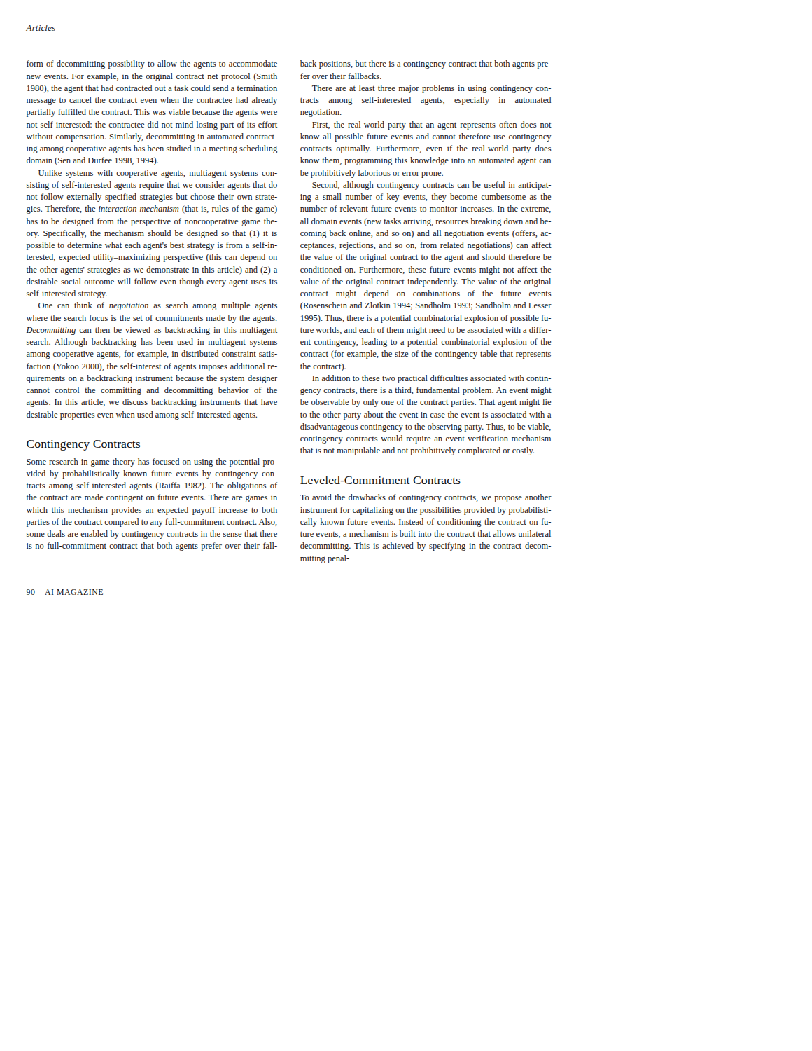Articles
form of decommitting possibility to allow the agents to accommodate new events. For example, in the original contract net protocol (Smith 1980), the agent that had contracted out a task could send a termination message to cancel the contract even when the contractee had already partially fulfilled the contract. This was viable because the agents were not self-interested: the contractee did not mind losing part of its effort without compensation. Similarly, decommitting in automated contracting among cooperative agents has been studied in a meeting scheduling domain (Sen and Durfee 1998, 1994).
Unlike systems with cooperative agents, multiagent systems consisting of self-interested agents require that we consider agents that do not follow externally specified strategies but choose their own strategies. Therefore, the interaction mechanism (that is, rules of the game) has to be designed from the perspective of noncooperative game theory. Specifically, the mechanism should be designed so that (1) it is possible to determine what each agent's best strategy is from a self-interested, expected utility–maximizing perspective (this can depend on the other agents' strategies as we demonstrate in this article) and (2) a desirable social outcome will follow even though every agent uses its self-interested strategy.
One can think of negotiation as search among multiple agents where the search focus is the set of commitments made by the agents. Decommitting can then be viewed as backtracking in this multiagent search. Although backtracking has been used in multiagent systems among cooperative agents, for example, in distributed constraint satisfaction (Yokoo 2000), the self-interest of agents imposes additional requirements on a backtracking instrument because the system designer cannot control the committing and decommitting behavior of the agents. In this article, we discuss backtracking instruments that have desirable properties even when used among self-interested agents.
Contingency Contracts
Some research in game theory has focused on using the potential provided by probabilistically known future events by contingency contracts among self-interested agents (Raiffa 1982). The obligations of the contract are made contingent on future events. There are games in which this mechanism provides an expected payoff increase to both parties of the contract compared to any full-commitment contract. Also, some deals are enabled by contingency contracts in the sense that there is no full-commitment contract that both agents prefer over their fallback positions, but there is a contingency contract that both agents prefer over their fallbacks.
There are at least three major problems in using contingency contracts among self-interested agents, especially in automated negotiation.
First, the real-world party that an agent represents often does not know all possible future events and cannot therefore use contingency contracts optimally. Furthermore, even if the real-world party does know them, programming this knowledge into an automated agent can be prohibitively laborious or error prone.
Second, although contingency contracts can be useful in anticipating a small number of key events, they become cumbersome as the number of relevant future events to monitor increases. In the extreme, all domain events (new tasks arriving, resources breaking down and becoming back online, and so on) and all negotiation events (offers, acceptances, rejections, and so on, from related negotiations) can affect the value of the original contract to the agent and should therefore be conditioned on. Furthermore, these future events might not affect the value of the original contract independently. The value of the original contract might depend on combinations of the future events (Rosenschein and Zlotkin 1994; Sandholm 1993; Sandholm and Lesser 1995). Thus, there is a potential combinatorial explosion of possible future worlds, and each of them might need to be associated with a different contingency, leading to a potential combinatorial explosion of the contract (for example, the size of the contingency table that represents the contract).
In addition to these two practical difficulties associated with contingency contracts, there is a third, fundamental problem. An event might be observable by only one of the contract parties. That agent might lie to the other party about the event in case the event is associated with a disadvantageous contingency to the observing party. Thus, to be viable, contingency contracts would require an event verification mechanism that is not manipulable and not prohibitively complicated or costly.
Leveled-Commitment Contracts
To avoid the drawbacks of contingency contracts, we propose another instrument for capitalizing on the possibilities provided by probabilistically known future events. Instead of conditioning the contract on future events, a mechanism is built into the contract that allows unilateral decommitting. This is achieved by specifying in the contract decommitting penal-
90 AI MAGAZINE